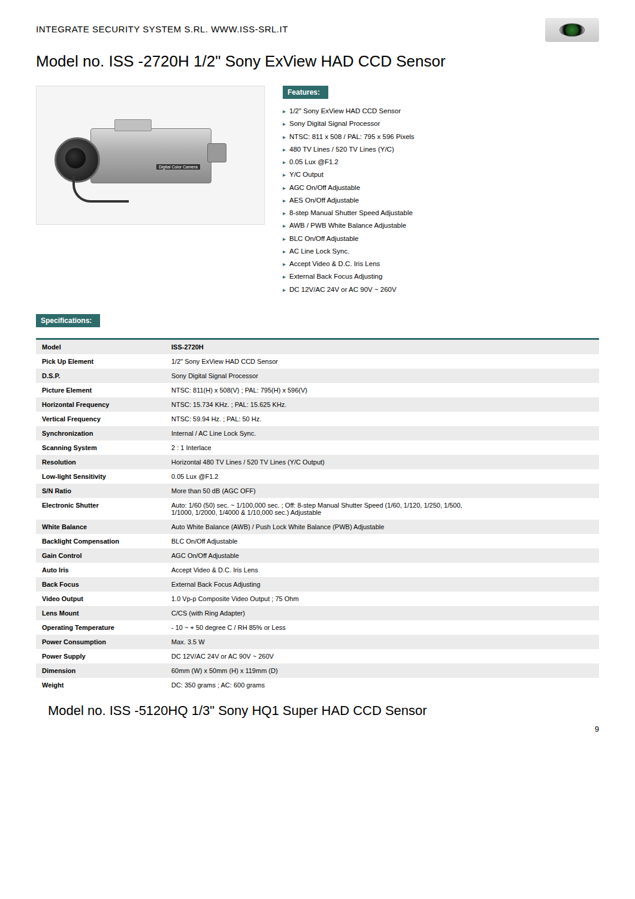INTEGRATE SECURITY SYSTEM S.RL. WWW.ISS-SRL.IT
Model no. ISS -2720H 1/2" Sony ExView HAD CCD Sensor
Digital Color Camera
Features:
1/2" Sony ExView HAD CCD Sensor
Sony Digital Signal Processor
NTSC: 811 x 508 / PAL: 795 x 596 Pixels
480 TV Lines / 520 TV Lines (Y/C)
0.05 Lux @F1.2
Y/C Output
AGC On/Off Adjustable
AES On/Off Adjustable
8-step Manual Shutter Speed Adjustable
AWB / PWB White Balance Adjustable
BLC On/Off Adjustable
AC Line Lock Sync.
Accept Video & D.C. Iris Lens
External Back Focus Adjusting
DC 12V/AC 24V or AC 90V ~ 260V
Specifications:
| Model | ISS-2720H |
| Pick Up Element | 1/2" Sony ExView HAD CCD Sensor |
| D.S.P. | Sony Digital Signal Processor |
| Picture Element | NTSC: 811(H) x 508(V) ; PAL: 795(H) x 596(V) |
| Horizontal Frequency | NTSC: 15.734 KHz. ; PAL: 15.625 KHz. |
| Vertical Frequency | NTSC: 59.94 Hz. ; PAL: 50 Hz. |
| Synchronization | Internal / AC Line Lock Sync. |
| Scanning System | 2 : 1 Interlace |
| Resolution | Horizontal 480 TV Lines / 520 TV Lines (Y/C Output) |
| Low-light Sensitivity | 0.05 Lux @F1.2 |
| S/N Ratio | More than 50 dB (AGC OFF) |
| Electronic Shutter | Auto: 1/60 (50) sec. ~ 1/100,000 sec. ; Off: 8-step Manual Shutter Speed (1/60, 1/120, 1/250, 1/500, 1/1000, 1/2000, 1/4000 & 1/10,000 sec.) Adjustable |
| White Balance | Auto White Balance (AWB) / Push Lock White Balance (PWB) Adjustable |
| Backlight Compensation | BLC On/Off Adjustable |
| Gain Control | AGC On/Off Adjustable |
| Auto Iris | Accept Video & D.C. Iris Lens |
| Back Focus | External Back Focus Adjusting |
| Video Output | 1.0 Vp-p Composite Video Output ; 75 Ohm |
| Lens Mount | C/CS (with Ring Adapter) |
| Operating Temperature | - 10 ~ + 50 degree C / RH 85% or Less |
| Power Consumption | Max. 3.5 W |
| Power Supply | DC 12V/AC 24V or AC 90V ~ 260V |
| Dimension | 60mm (W) x 50mm (H) x 119mm (D) |
| Weight | DC: 350 grams ; AC: 600 grams |
Model no. ISS -5120HQ 1/3" Sony HQ1 Super HAD CCD Sensor
9